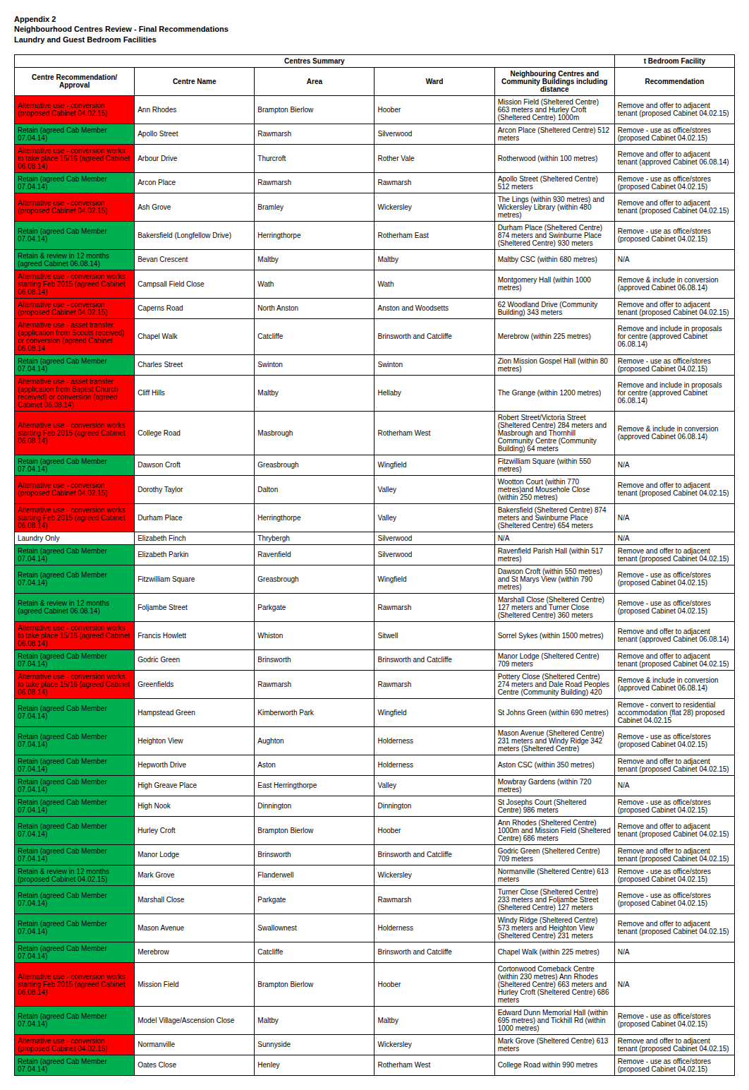Appendix 2 Neighbourhood Centres Review - Final Recommendations Laundry and Guest Bedroom Facilities
| Centres Summary | t Bedroom Facility |
| --- | --- |
| Centre Recommendation/ Approval | Centre Name | Area | Ward | Neighbouring Centres and Community Buildings including distance | Recommendation |
| Alternative use - conversion (proposed Cabinet 04.02.15) | Ann Rhodes | Brampton Bierlow | Hoober | Mission Field (Sheltered Centre) 663 meters and Hurley Croft (Sheltered Centre) 1000m | Remove and offer to adjacent tenant (proposed Cabinet 04.02.15) |
| Retain (agreed Cab Member 07.04.14) | Apollo Street | Rawmarsh | Silverwood | Arcon Place (Sheltered Centre) 512 meters | Remove - use as office/stores (proposed Cabinet 04.02.15) |
| Alternative use - conversion works to take place 15/16 (agreed Cabinet 06.08.14) | Arbour Drive | Thurcroft | Rother Vale | Rotherwood (within 100 metres) | Remove and offer to adjacent tenant (approved Cabinet 06.08.14) |
| Retain (agreed Cab Member 07.04.14) | Arcon Place | Rawmarsh | Rawmarsh | Apollo Street (Sheltered Centre) 512 meters | Remove - use as office/stores (proposed Cabinet 04.02.15) |
| Alternative use - conversion (proposed Cabinet 04.02.15) | Ash Grove | Bramley | Wickersley | The Lings (within 930 metres) and Wickersley Library (within 480 metres) | Remove and offer to adjacent tenant (proposed Cabinet 04.02.15) |
| Retain (agreed Cab Member 07.04.14) | Bakersfield (Longfellow Drive) | Herringthorpe | Rotherham East | Durham Place (Sheltered Centre) 874 meters and Swinburne Place (Sheltered Centre) 930 meters | Remove - use as office/stores (proposed Cabinet 04.02.15) |
| Retain & review in 12 months (agreed Cabinet 06.08.14) | Bevan Crescent | Maltby | Maltby | Maltby CSC (within 680 metres) | N/A |
| Alternative use - conversion works starting Feb 2015 (agreed Cabinet 06.08.14) | Campsall Field Close | Wath | Wath | Montgomery Hall (within 1000 metres) | Remove & include in conversion (approved Cabinet 06.08.14) |
| Alternative use - conversion (proposed Cabinet 04.02.15) | Caperns Road | North Anston | Anston and Woodsetts | 62 Woodland Drive (Community Building) 343 meters | Remove and offer to adjacent tenant (proposed Cabinet 04.02.15) |
| Alternative use - asset transfer (application from Scouts received) or conversion (agreed Cabinet 06.08.14 | Chapel Walk | Catcliffe | Brinsworth and Catcliffe | Merebrow (within 225 metres) | Remove and include in proposals for centre (approved Cabinet 06.08.14) |
| Retain (agreed Cab Member 07.04.14) | Charles Street | Swinton | Swinton | Zion Mission Gospel Hall (within 80 metres) | Remove - use as office/stores (proposed Cabinet 04.02.15) |
| Alternative use - asset transfer (application from Baptist Church received) or conversion (agreed Cabinet 06.08.14) | Cliff Hills | Maltby | Hellaby | The Grange (within 1200 metres) | Remove and include in proposals for centre (approved Cabinet 06.08.14) |
| Alternative use - conversion works starting Feb 2015 (agreed Cabinet 06.08.14) | College Road | Masbrough | Rotherham West | Robert Street/Victoria Street (Sheltered Centre) 284 meters and Masbrough and Thornhill Community Centre (Community Building) 64 meters | Remove & include in conversion (approved Cabinet 06.08.14) |
| Retain (agreed Cab Member 07.04.14) | Dawson Croft | Greasbrough | Wingfield | Fitzwilliam Square (within 550 metres) | N/A |
| Alternative use - conversion (proposed Cabinet 04.02.15) | Dorothy Taylor | Dalton | Valley | Wootton Court (within 770 metres)and Mousehole Close (within 250 metres) | Remove and offer to adjacent tenant (proposed Cabinet 04.02.15) |
| Alternative use - conversion works starting Feb 2015 (agreed Cabinet 06.08.14) | Durham Place | Herringthorpe | Valley | Bakersfield (Sheltered Centre) 874 meters and Swinburne Place (Sheltered Centre) 654 meters | N/A |
| Laundry Only | Elizabeth Finch | Thrybergh | Silverwood | N/A | N/A |
| Retain (agreed Cab Member 07.04.14) | Elizabeth Parkin | Ravenfield | Silverwood | Ravenfield Parish Hall (within 517 metres) | Remove and offer to adjacent tenant (proposed Cabinet 04.02.15) |
| Retain (agreed Cab Member 07.04.14) | Fitzwilliam Square | Greasbrough | Wingfield | Dawson Croft (within 550 metres) and St Marys View (within 790 metres) | Remove - use as office/stores (proposed Cabinet 04.02.15) |
| Retain & review in 12 months (agreed Cabinet 06.08.14) | Foljambe Street | Parkgate | Rawmarsh | Marshall Close (Sheltered Centre) 127 meters and Turner Close (Sheltered Centre) 360 meters | Remove - use as office/stores (proposed Cabinet 04.02.15) |
| Alternative use - conversion works to take place 15/16 (agreed Cabinet 06.08.14) | Francis Howlett | Whiston | Sitwell | Sorrel Sykes (within 1500 metres) | Remove and offer to adjacent tenant (approved Cabinet 06.08.14) |
| Retain (agreed Cab Member 07.04.14) | Godric Green | Brinsworth | Brinsworth and Catcliffe | Manor Lodge (Sheltered Centre) 709 meters | Remove and offer to adjacent tenant (proposed Cabinet 04.02.15) |
| Alternative use - conversion works to take place 15/16 (agreed Cabinet 06.08.14) | Greenfields | Rawmarsh | Rawmarsh | Pottery Close (Sheltered Centre) 274 meters and Dale Road Peoples Centre (Community Building) 420 | Remove & include in conversion (approved Cabinet 06.08.14) |
| Retain (agreed Cab Member 07.04.14) | Hampstead Green | Kimberworth Park | Wingfield | St Johns Green (within 690 metres) | Remove - convert to residential accommodation (flat 28) proposed Cabinet 04.02.15 |
| Retain (agreed Cab Member 07.04.14) | Heighton View | Aughton | Holderness | Mason Avenue (Sheltered Centre) 231 meters and Windy Ridge 342 meters (Sheltered Centre) | Remove - use as office/stores (proposed Cabinet 04.02.15) |
| Retain (agreed Cab Member 07.04.14) | Hepworth Drive | Aston | Holderness | Aston CSC (within 350 metres) | Remove and offer to adjacent tenant (proposed Cabinet 04.02.15) |
| Retain (agreed Cab Member 07.04.14) | High Greave Place | East Herringthorpe | Valley | Mowbray Gardens (within 720 metres) | N/A |
| Retain (agreed Cab Member 07.04.14) | High Nook | Dinnington | Dinnington | St Josephs Court (Sheltered Centre) 986 meters | Remove - use as office/stores (proposed Cabinet 04.02.15) |
| Retain (agreed Cab Member 07.04.14) | Hurley Croft | Brampton Bierlow | Hoober | Ann Rhodes (Sheltered Centre) 1000m and Mission Field (Sheltered Centre) 686 meters | Remove and offer to adjacent tenant (proposed Cabinet 04.02.15) |
| Retain (agreed Cab Member 07.04.14) | Manor Lodge | Brinsworth | Brinsworth and Catcliffe | Godric Green (Sheltered Centre) 709 meters | Remove and offer to adjacent tenant (proposed Cabinet 04.02.15) |
| Retain & review in 12 months (proposed Cabinet 04.02.15) | Mark Grove | Flanderwell | Wickersley | Normanville (Sheltered Centre) 613 meters | Remove - use as office/stores (proposed Cabinet 04.02.15) |
| Retain (agreed Cab Member 07.04.14) | Marshall Close | Parkgate | Rawmarsh | Turner Close (Sheltered Centre) 233 meters and Foljambe Street (Sheltered Centre) 127 meters | Remove - use as office/stores (proposed Cabinet 04.02.15) |
| Retain (agreed Cab Member 07.04.14) | Mason Avenue | Swallownest | Holderness | Windy Ridge (Sheltered Centre) 573 meters and Heighton View (Sheltered Centre) 231 meters | Remove and offer to adjacent tenant (proposed Cabinet 04.02.15) |
| Retain (agreed Cab Member 07.04.14) | Merebrow | Catcliffe | Brinsworth and Catcliffe | Chapel Walk (within 225 metres) | N/A |
| Alternative use - conversion works starting Feb 2015 (agreed Cabinet 06.08.14) | Mission Field | Brampton Bierlow | Hoober | Cortonwood Comeback Centre (within 230 metres) Ann Rhodes (Sheltered Centre) 663 meters and Hurley Croft (Sheltered Centre) 686 meters | N/A |
| Retain (agreed Cab Member 07.04.14) | Model Village/Ascension Close | Maltby | Maltby | Edward Dunn Memorial Hall (within 695 metres) and Tickhill Rd (within 1000 metres) | Remove - use as office/stores (proposed Cabinet 04.02.15) |
| Alternative use - conversion (proposed Cabinet 04.02.15) | Normanville | Sunnyside | Wickersley | Mark Grove (Sheltered Centre) 613 meters | Remove and offer to adjacent tenant (proposed Cabinet 04.02.15) |
| Retain (agreed Cab Member 07.04.14) | Oates Close | Henley | Rotherham West | College Road within 990 metres | Remove - use as office/stores (proposed Cabinet 04.02.15) |